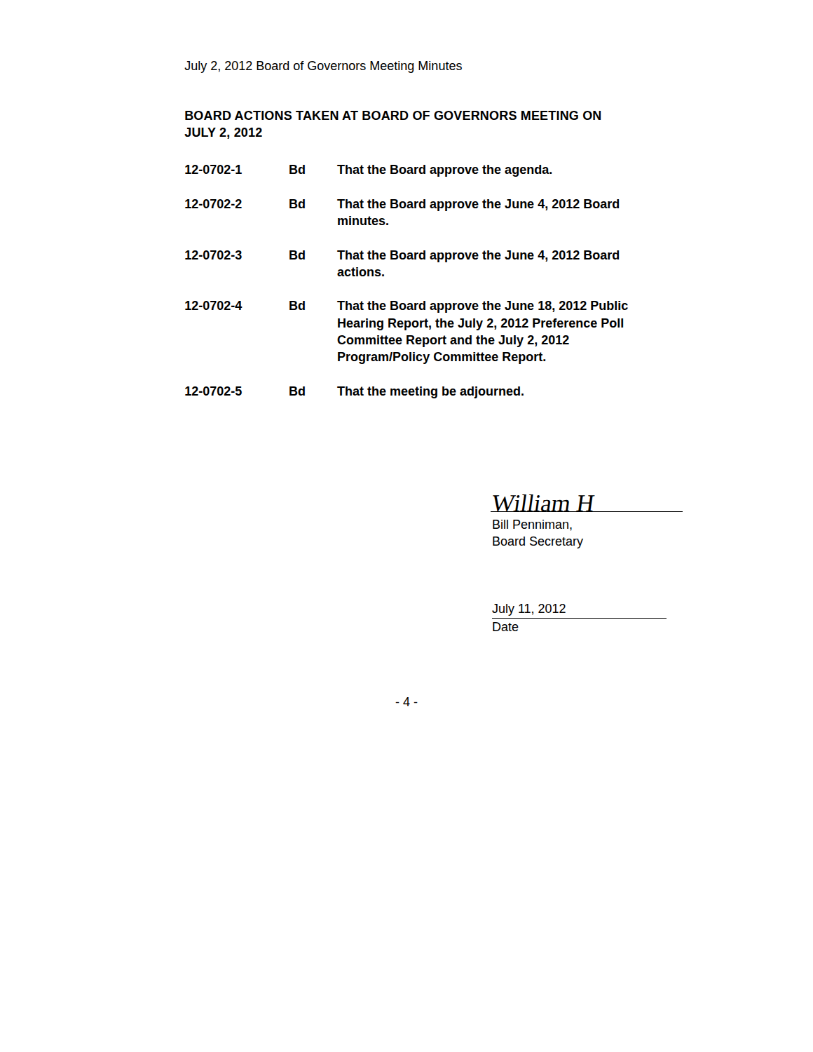July 2, 2012 Board of Governors Meeting Minutes
BOARD ACTIONS TAKEN AT BOARD OF GOVERNORS MEETING ON JULY 2, 2012
| 12-0702-1 | Bd | That the Board approve the agenda. |
| 12-0702-2 | Bd | That the Board approve the June 4, 2012 Board minutes. |
| 12-0702-3 | Bd | That the Board approve the June 4, 2012 Board actions. |
| 12-0702-4 | Bd | That the Board approve the June 18, 2012 Public Hearing Report, the July 2, 2012 Preference Poll Committee Report and the July 2, 2012 Program/Policy Committee Report. |
| 12-0702-5 | Bd | That the meeting be adjourned. |
William H
Bill Penniman,
Board Secretary
July 11, 2012
Date
- 4 -